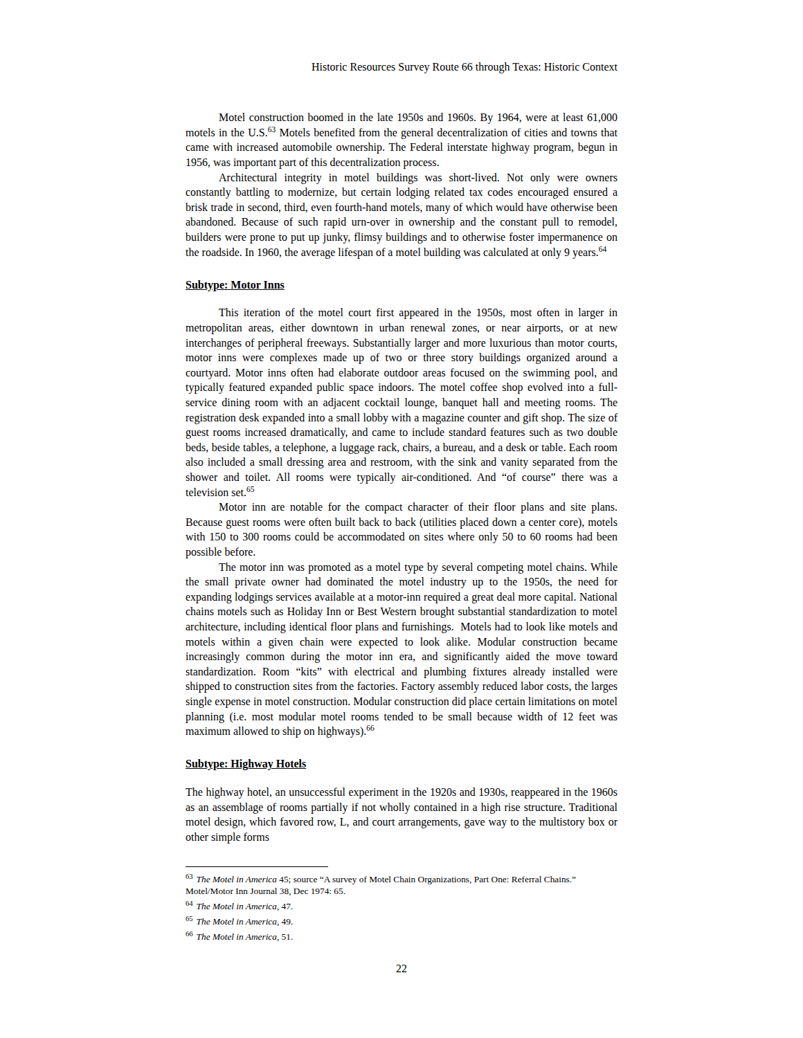Historic Resources Survey Route 66 through Texas: Historic Context
Motel construction boomed in the late 1950s and 1960s. By 1964, were at least 61,000 motels in the U.S.63 Motels benefited from the general decentralization of cities and towns that came with increased automobile ownership. The Federal interstate highway program, begun in 1956, was important part of this decentralization process.
Architectural integrity in motel buildings was short-lived. Not only were owners constantly battling to modernize, but certain lodging related tax codes encouraged ensured a brisk trade in second, third, even fourth-hand motels, many of which would have otherwise been abandoned. Because of such rapid urn-over in ownership and the constant pull to remodel, builders were prone to put up junky, flimsy buildings and to otherwise foster impermanence on the roadside. In 1960, the average lifespan of a motel building was calculated at only 9 years.64
Subtype: Motor Inns
This iteration of the motel court first appeared in the 1950s, most often in larger in metropolitan areas, either downtown in urban renewal zones, or near airports, or at new interchanges of peripheral freeways. Substantially larger and more luxurious than motor courts, motor inns were complexes made up of two or three story buildings organized around a courtyard. Motor inns often had elaborate outdoor areas focused on the swimming pool, and typically featured expanded public space indoors. The motel coffee shop evolved into a full-service dining room with an adjacent cocktail lounge, banquet hall and meeting rooms. The registration desk expanded into a small lobby with a magazine counter and gift shop. The size of guest rooms increased dramatically, and came to include standard features such as two double beds, beside tables, a telephone, a luggage rack, chairs, a bureau, and a desk or table. Each room also included a small dressing area and restroom, with the sink and vanity separated from the shower and toilet. All rooms were typically air-conditioned. And “of course” there was a television set.65
Motor inn are notable for the compact character of their floor plans and site plans. Because guest rooms were often built back to back (utilities placed down a center core), motels with 150 to 300 rooms could be accommodated on sites where only 50 to 60 rooms had been possible before.
The motor inn was promoted as a motel type by several competing motel chains. While the small private owner had dominated the motel industry up to the 1950s, the need for expanding lodgings services available at a motor-inn required a great deal more capital. National chains motels such as Holiday Inn or Best Western brought substantial standardization to motel architecture, including identical floor plans and furnishings. Motels had to look like motels and motels within a given chain were expected to look alike. Modular construction became increasingly common during the motor inn era, and significantly aided the move toward standardization. Room “kits” with electrical and plumbing fixtures already installed were shipped to construction sites from the factories. Factory assembly reduced labor costs, the larges single expense in motel construction. Modular construction did place certain limitations on motel planning (i.e. most modular motel rooms tended to be small because width of 12 feet was maximum allowed to ship on highways).66
Subtype: Highway Hotels
The highway hotel, an unsuccessful experiment in the 1920s and 1930s, reappeared in the 1960s as an assemblage of rooms partially if not wholly contained in a high rise structure. Traditional motel design, which favored row, L, and court arrangements, gave way to the multistory box or other simple forms
63 The Motel in America 45; source “A survey of Motel Chain Organizations, Part One: Referral Chains.” Motel/Motor Inn Journal 38, Dec 1974: 65.
64 The Motel in America, 47.
65 The Motel in America, 49.
66 The Motel in America, 51.
22